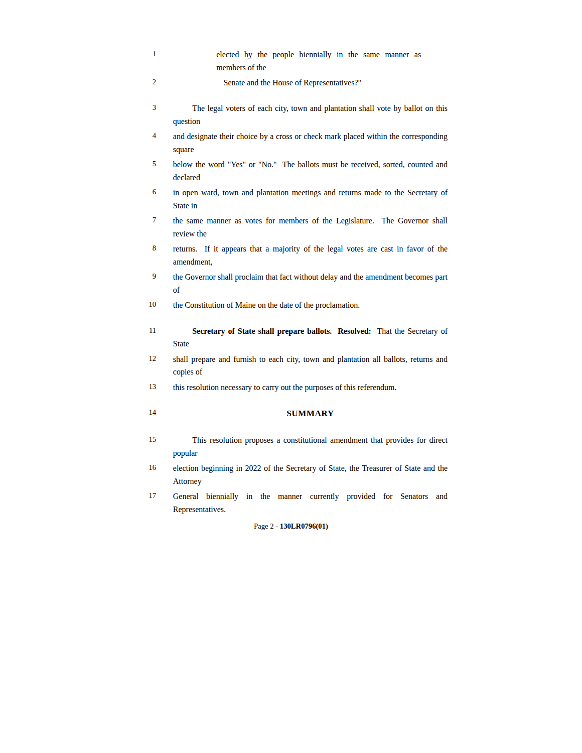1
elected by the people biennially in the same manner as members of the
2
Senate and the House of Representatives?"
3
The legal voters of each city, town and plantation shall vote by ballot on this question
4
and designate their choice by a cross or check mark placed within the corresponding square
5
below the word "Yes" or "No." The ballots must be received, sorted, counted and declared
6
in open ward, town and plantation meetings and returns made to the Secretary of State in
7
the same manner as votes for members of the Legislature. The Governor shall review the
8
returns. If it appears that a majority of the legal votes are cast in favor of the amendment,
9
the Governor shall proclaim that fact without delay and the amendment becomes part of
10
the Constitution of Maine on the date of the proclamation.
11
Secretary of State shall prepare ballots. Resolved: That the Secretary of State
12
shall prepare and furnish to each city, town and plantation all ballots, returns and copies of
13
this resolution necessary to carry out the purposes of this referendum.
14
SUMMARY
15
This resolution proposes a constitutional amendment that provides for direct popular
16
election beginning in 2022 of the Secretary of State, the Treasurer of State and the Attorney
17
General biennially in the manner currently provided for Senators and Representatives.
Page 2 - 130LR0796(01)